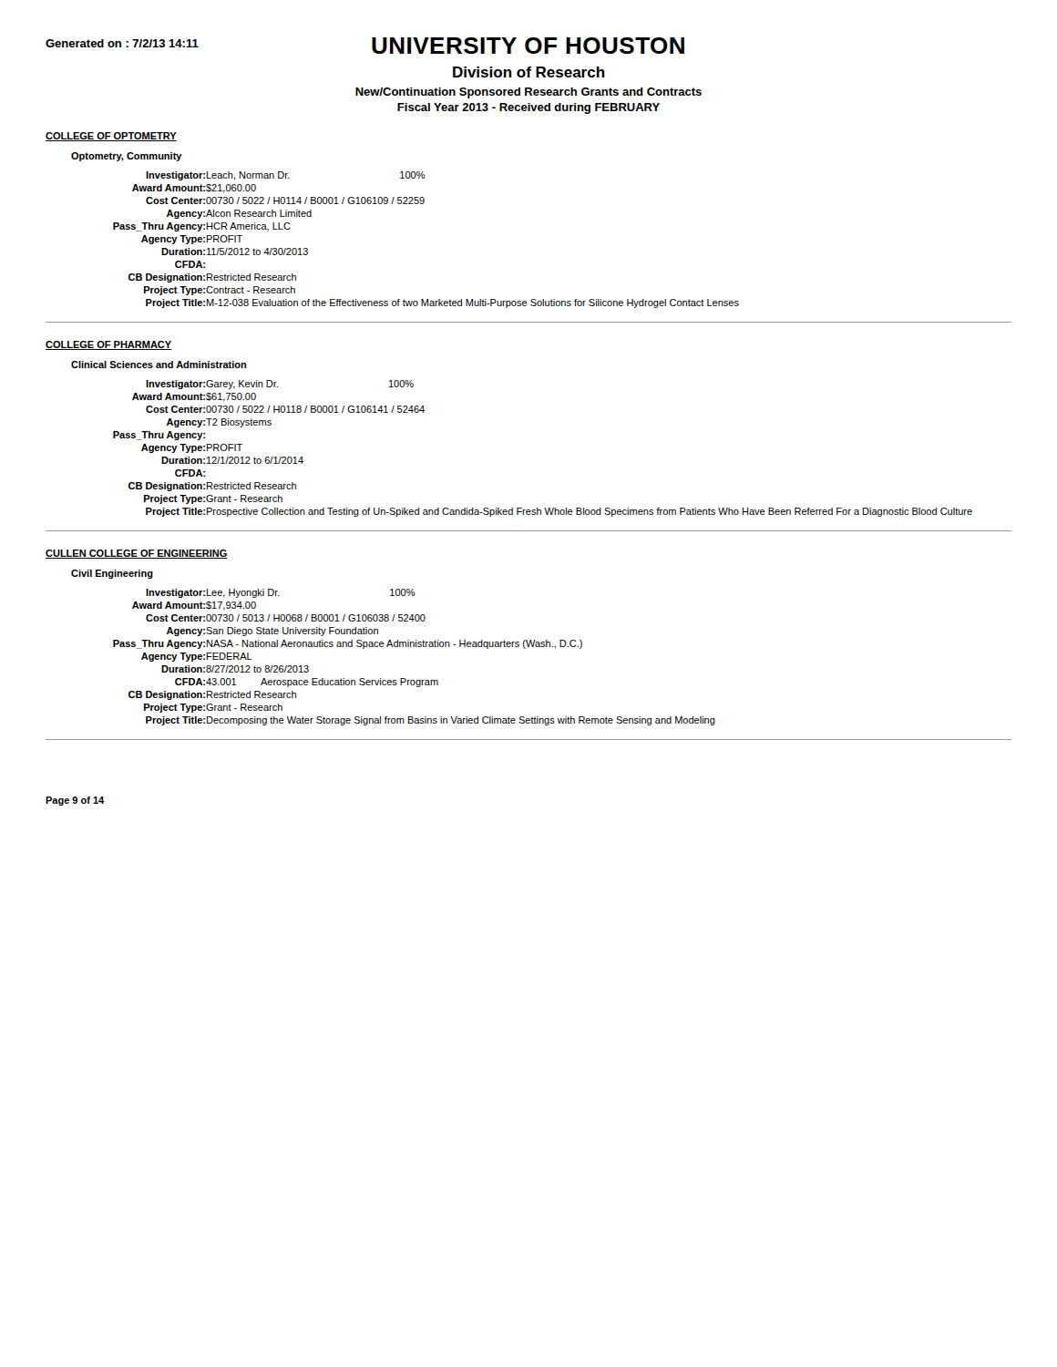Generated on : 7/2/13 14:11
UNIVERSITY OF HOUSTON
Division of Research
New/Continuation Sponsored Research Grants and Contracts
Fiscal Year 2013 - Received during FEBRUARY
COLLEGE OF OPTOMETRY
Optometry, Community
| Investigator: | Leach, Norman Dr. 100% |
| Award Amount: | $21,060.00 |
| Cost Center: | 00730 / 5022 / H0114 / B0001 / G106109 / 52259 |
| Agency: | Alcon Research Limited |
| Pass_Thru Agency: | HCR America, LLC |
| Agency Type: | PROFIT |
| Duration: | 11/5/2012 to 4/30/2013 |
| CFDA: | |
| CB Designation: | Restricted Research |
| Project Type: | Contract - Research |
| Project Title: | M-12-038 Evaluation of the Effectiveness of two Marketed Multi-Purpose Solutions for Silicone Hydrogel Contact Lenses |
COLLEGE OF PHARMACY
Clinical Sciences and Administration
| Investigator: | Garey, Kevin Dr. 100% |
| Award Amount: | $61,750.00 |
| Cost Center: | 00730 / 5022 / H0118 / B0001 / G106141 / 52464 |
| Agency: | T2 Biosystems |
| Pass_Thru Agency: | |
| Agency Type: | PROFIT |
| Duration: | 12/1/2012 to 6/1/2014 |
| CFDA: | |
| CB Designation: | Restricted Research |
| Project Type: | Grant - Research |
| Project Title: | Prospective Collection and Testing of Un-Spiked and Candida-Spiked Fresh Whole Blood Specimens from Patients Who Have Been Referred For a Diagnostic Blood Culture |
CULLEN COLLEGE OF ENGINEERING
Civil Engineering
| Investigator: | Lee, Hyongki Dr. 100% |
| Award Amount: | $17,934.00 |
| Cost Center: | 00730 / 5013 / H0068 / B0001 / G106038 / 52400 |
| Agency: | San Diego State University Foundation |
| Pass_Thru Agency: | NASA - National Aeronautics and Space Administration - Headquarters (Wash., D.C.) |
| Agency Type: | FEDERAL |
| Duration: | 8/27/2012 to 8/26/2013 |
| CFDA: | 43.001 Aerospace Education Services Program |
| CB Designation: | Restricted Research |
| Project Type: | Grant - Research |
| Project Title: | Decomposing the Water Storage Signal from Basins in Varied Climate Settings with Remote Sensing and Modeling |
Page 9 of 14